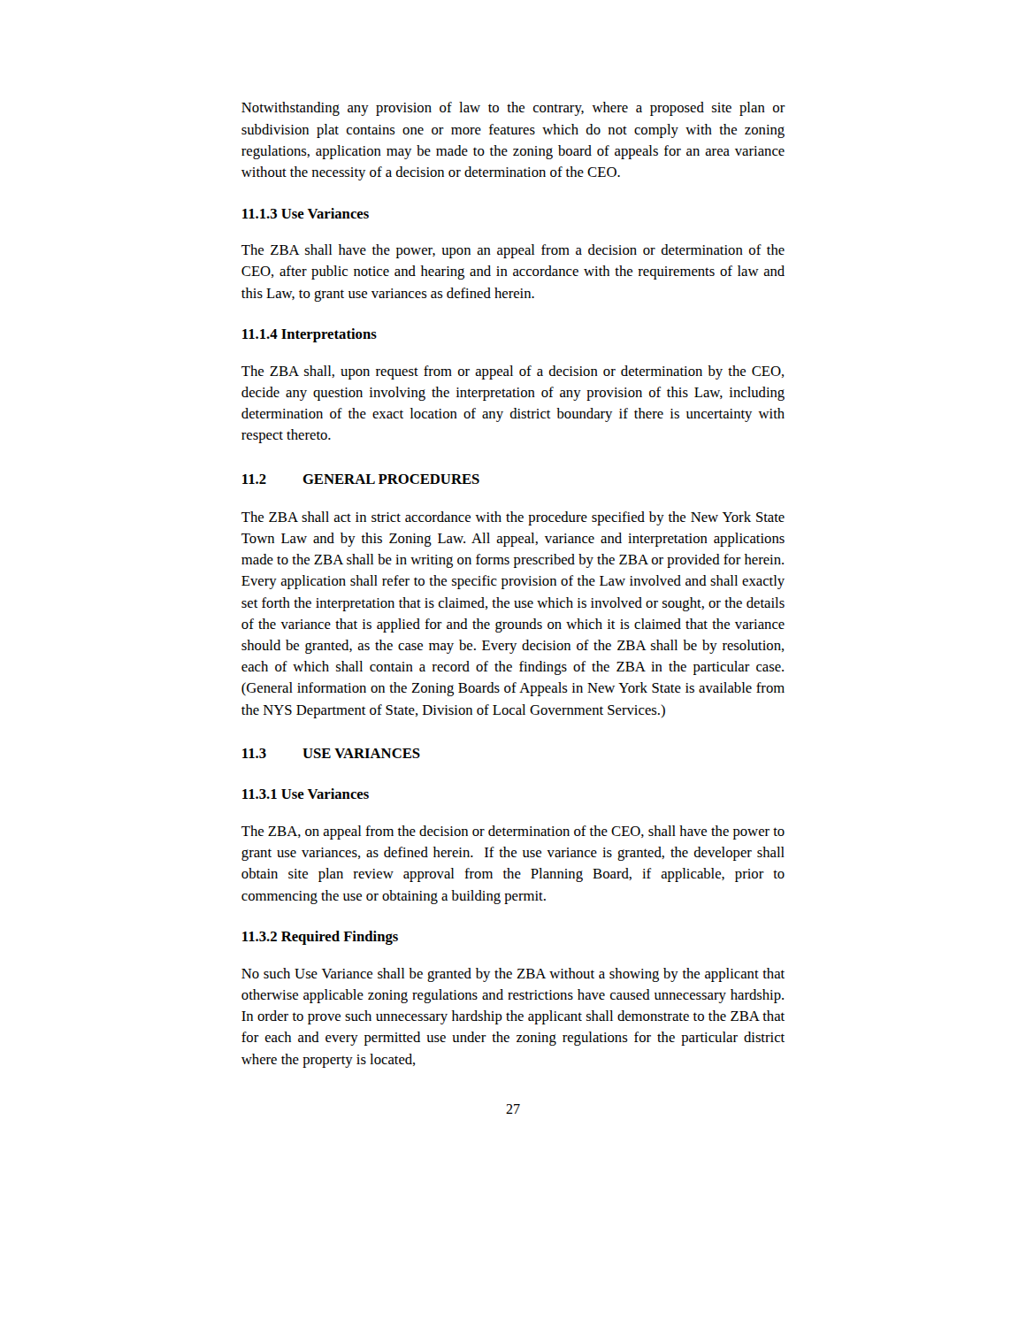Notwithstanding any provision of law to the contrary, where a proposed site plan or subdivision plat contains one or more features which do not comply with the zoning regulations, application may be made to the zoning board of appeals for an area variance without the necessity of a decision or determination of the CEO.
11.1.3 Use Variances
The ZBA shall have the power, upon an appeal from a decision or determination of the CEO, after public notice and hearing and in accordance with the requirements of law and this Law, to grant use variances as defined herein.
11.1.4 Interpretations
The ZBA shall, upon request from or appeal of a decision or determination by the CEO, decide any question involving the interpretation of any provision of this Law, including determination of the exact location of any district boundary if there is uncertainty with respect thereto.
11.2 GENERAL PROCEDURES
The ZBA shall act in strict accordance with the procedure specified by the New York State Town Law and by this Zoning Law. All appeal, variance and interpretation applications made to the ZBA shall be in writing on forms prescribed by the ZBA or provided for herein. Every application shall refer to the specific provision of the Law involved and shall exactly set forth the interpretation that is claimed, the use which is involved or sought, or the details of the variance that is applied for and the grounds on which it is claimed that the variance should be granted, as the case may be. Every decision of the ZBA shall be by resolution, each of which shall contain a record of the findings of the ZBA in the particular case. (General information on the Zoning Boards of Appeals in New York State is available from the NYS Department of State, Division of Local Government Services.)
11.3 USE VARIANCES
11.3.1 Use Variances
The ZBA, on appeal from the decision or determination of the CEO, shall have the power to grant use variances, as defined herein. If the use variance is granted, the developer shall obtain site plan review approval from the Planning Board, if applicable, prior to commencing the use or obtaining a building permit.
11.3.2 Required Findings
No such Use Variance shall be granted by the ZBA without a showing by the applicant that otherwise applicable zoning regulations and restrictions have caused unnecessary hardship. In order to prove such unnecessary hardship the applicant shall demonstrate to the ZBA that for each and every permitted use under the zoning regulations for the particular district where the property is located,
27